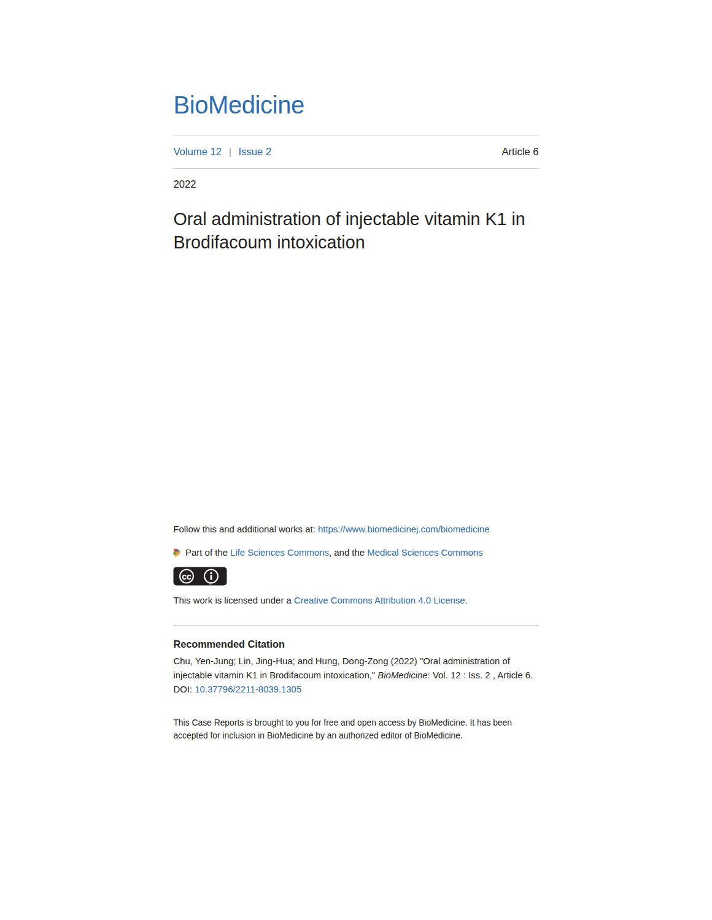BioMedicine
Volume 12 | Issue 2
Article 6
2022
Oral administration of injectable vitamin K1 in Brodifacoum intoxication
Follow this and additional works at: https://www.biomedicinej.com/biomedicine
Part of the Life Sciences Commons, and the Medical Sciences Commons
cc BY
This work is licensed under a Creative Commons Attribution 4.0 License.
Recommended Citation
Chu, Yen-Jung; Lin, Jing-Hua; and Hung, Dong-Zong (2022) "Oral administration of injectable vitamin K1 in Brodifacoum intoxication," BioMedicine: Vol. 12 : Iss. 2 , Article 6.
DOI: 10.37796/2211-8039.1305
This Case Reports is brought to you for free and open access by BioMedicine. It has been accepted for inclusion in BioMedicine by an authorized editor of BioMedicine.